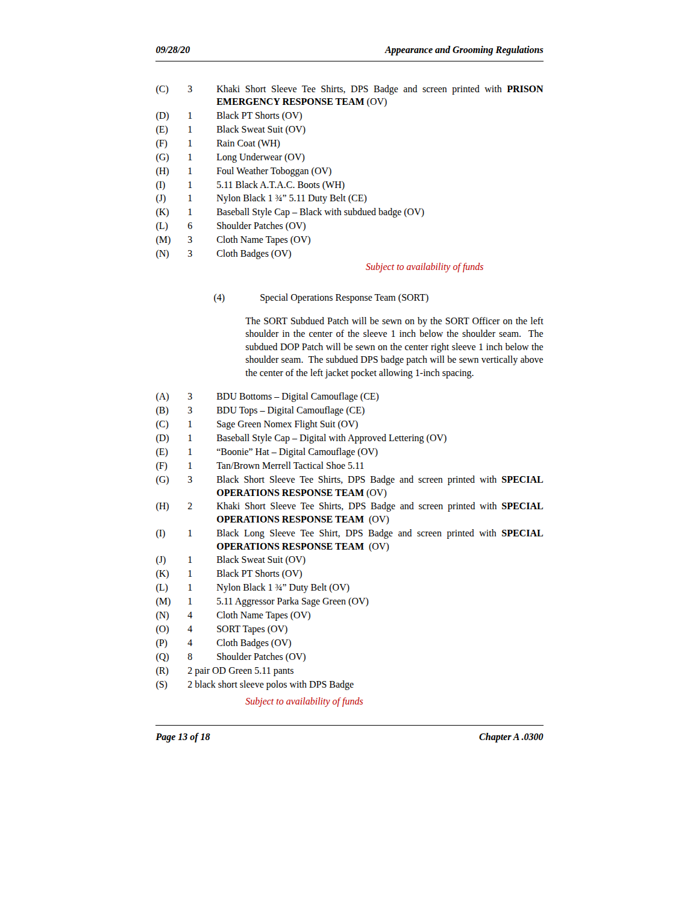09/28/20 Appearance and Grooming Regulations
| (C) | 3 | Khaki Short Sleeve Tee Shirts, DPS Badge and screen printed with PRISON EMERGENCY RESPONSE TEAM (OV) |
| (D) | 1 | Black PT Shorts (OV) |
| (E) | 1 | Black Sweat Suit (OV) |
| (F) | 1 | Rain Coat (WH) |
| (G) | 1 | Long Underwear (OV) |
| (H) | 1 | Foul Weather Toboggan (OV) |
| (I) | 1 | 5.11 Black A.T.A.C. Boots (WH) |
| (J) | 1 | Nylon Black 1 ¾” 5.11 Duty Belt (CE) |
| (K) | 1 | Baseball Style Cap – Black with subdued badge (OV) |
| (L) | 6 | Shoulder Patches (OV) |
| (M) | 3 | Cloth Name Tapes (OV) |
| (N) | 3 | Cloth Badges (OV) |
Subject to availability of funds
(4) Special Operations Response Team (SORT)
The SORT Subdued Patch will be sewn on by the SORT Officer on the left shoulder in the center of the sleeve 1 inch below the shoulder seam. The subdued DOP Patch will be sewn on the center right sleeve 1 inch below the shoulder seam. The subdued DPS badge patch will be sewn vertically above the center of the left jacket pocket allowing 1-inch spacing.
| (A) | 3 | BDU Bottoms – Digital Camouflage (CE) |
| (B) | 3 | BDU Tops – Digital Camouflage (CE) |
| (C) | 1 | Sage Green Nomex Flight Suit (OV) |
| (D) | 1 | Baseball Style Cap – Digital with Approved Lettering (OV) |
| (E) | 1 | “Boonie” Hat – Digital Camouflage (OV) |
| (F) | 1 | Tan/Brown Merrell Tactical Shoe 5.11 |
| (G) | 3 | Black Short Sleeve Tee Shirts, DPS Badge and screen printed with SPECIAL OPERATIONS RESPONSE TEAM (OV) |
| (H) | 2 | Khaki Short Sleeve Tee Shirts, DPS Badge and screen printed with SPECIAL OPERATIONS RESPONSE TEAM (OV) |
| (I) | 1 | Black Long Sleeve Tee Shirt, DPS Badge and screen printed with SPECIAL OPERATIONS RESPONSE TEAM (OV) |
| (J) | 1 | Black Sweat Suit (OV) |
| (K) | 1 | Black PT Shorts (OV) |
| (L) | 1 | Nylon Black 1 ¾” Duty Belt (OV) |
| (M) | 1 | 5.11 Aggressor Parka Sage Green (OV) |
| (N) | 4 | Cloth Name Tapes (OV) |
| (O) | 4 | SORT Tapes (OV) |
| (P) | 4 | Cloth Badges (OV) |
| (Q) | 8 | Shoulder Patches (OV) |
| (R) | 2 pair OD Green 5.11 pants |
| (S) | 2 black short sleeve polos with DPS Badge |
Subject to availability of funds
Page 13 of 18 Chapter A .0300